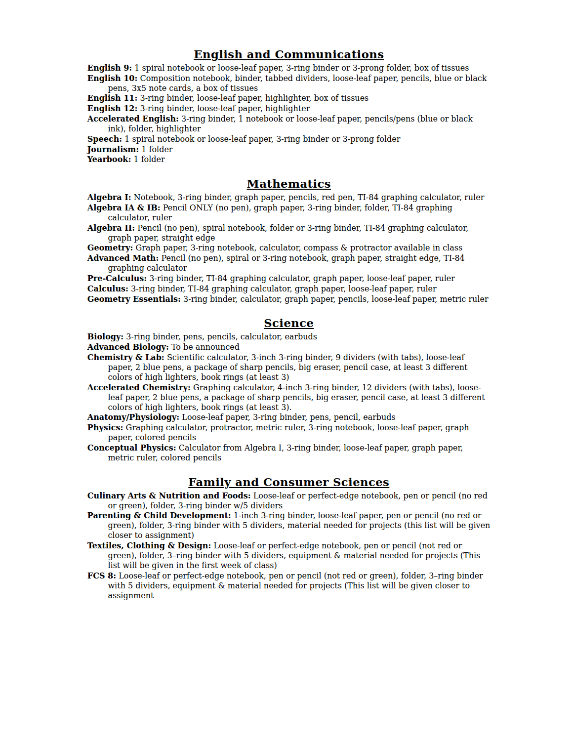English and Communications
English 9:
1 spiral notebook or loose-leaf paper, 3-ring binder or 3-prong folder, box of tissues
English 10:
Composition notebook, binder, tabbed dividers, loose-leaf paper, pencils, blue or black pens, 3x5 note cards, a box of tissues
English 11:
3-ring binder, loose-leaf paper, highlighter, box of tissues
English 12:
3-ring binder, loose-leaf paper, highlighter
Accelerated English:
3-ring binder, 1 notebook or loose-leaf paper, pencils/pens (blue or black ink), folder, highlighter
Speech:
1 spiral notebook or loose-leaf paper, 3-ring binder or 3-prong folder
Journalism:
1 folder
Yearbook:
1 folder
Mathematics
Algebra I:
Notebook, 3-ring binder, graph paper, pencils, red pen, TI-84 graphing calculator, ruler
Algebra IA & IB:
Pencil ONLY (no pen), graph paper, 3-ring binder, folder, TI-84 graphing calculator, ruler
Algebra II:
Pencil (no pen), spiral notebook, folder or 3-ring binder, TI-84 graphing calculator, graph paper, straight edge
Geometry:
Graph paper, 3-ring notebook, calculator, compass & protractor available in class
Advanced Math:
Pencil (no pen), spiral or 3-ring notebook, graph paper, straight edge, TI-84 graphing calculator
Pre-Calculus:
3-ring binder, TI-84 graphing calculator, graph paper, loose-leaf paper, ruler
Calculus:
3-ring binder, TI-84 graphing calculator, graph paper, loose-leaf paper, ruler
Geometry Essentials:
3-ring binder, calculator, graph paper, pencils, loose-leaf paper, metric ruler
Science
Biology:
3-ring binder, pens, pencils, calculator, earbuds
Advanced Biology:
To be announced
Chemistry & Lab:
Scientific calculator, 3-inch 3-ring binder, 9 dividers (with tabs), loose-leaf paper, 2 blue pens, a package of sharp pencils, big eraser, pencil case, at least 3 different colors of high lighters, book rings (at least 3)
Accelerated Chemistry:
Graphing calculator, 4-inch 3-ring binder, 12 dividers (with tabs), loose-leaf paper, 2 blue pens, a package of sharp pencils, big eraser, pencil case, at least 3 different colors of high lighters, book rings (at least 3).
Anatomy/Physiology:
Loose-leaf paper, 3-ring binder, pens, pencil, earbuds
Physics:
Graphing calculator, protractor, metric ruler, 3-ring notebook, loose-leaf paper, graph paper, colored pencils
Conceptual Physics:
Calculator from Algebra I, 3-ring binder, loose-leaf paper, graph paper, metric ruler, colored pencils
Family and Consumer Sciences
Culinary Arts & Nutrition and Foods:
Loose-leaf or perfect-edge notebook, pen or pencil (no red or green), folder, 3-ring binder w/5 dividers
Parenting & Child Development:
1-inch 3-ring binder, loose-leaf paper, pen or pencil (no red or green), folder, 3-ring binder with 5 dividers, material needed for projects (this list will be given closer to assignment)
Textiles, Clothing & Design:
Loose-leaf or perfect-edge notebook, pen or pencil (not red or green), folder, 3–ring binder with 5 dividers, equipment & material needed for projects (This list will be given in the first week of class)
FCS 8:
Loose-leaf or perfect-edge notebook, pen or pencil (not red or green), folder, 3–ring binder with 5 dividers, equipment & material needed for projects (This list will be given closer to assignment